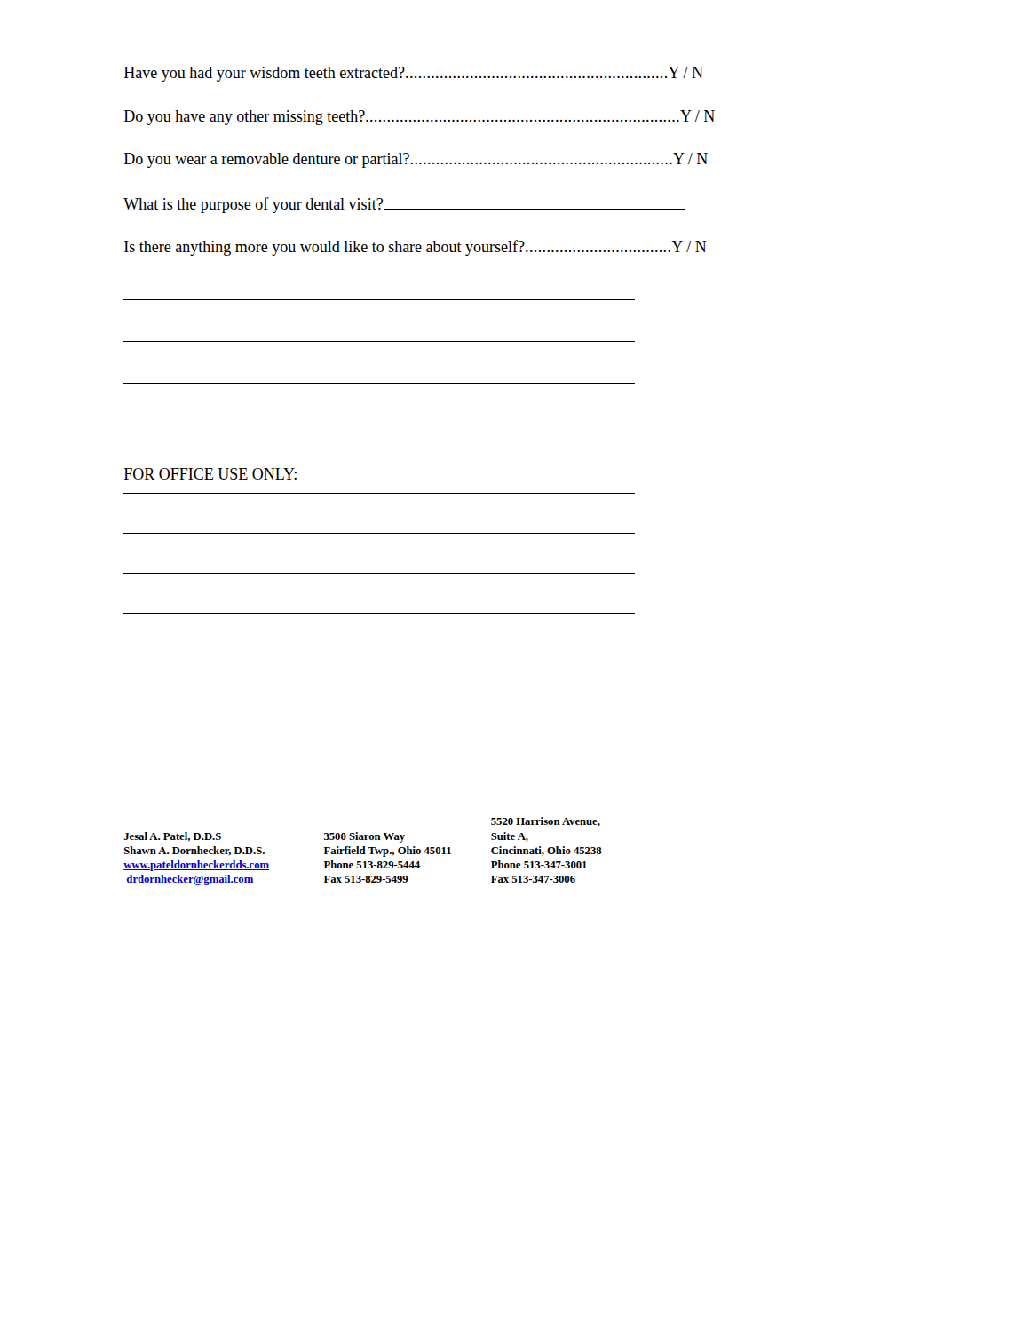Have you had your wisdom teeth extracted?............................................................. Y / N
Do you have any other missing teeth?......................................................................... Y / N
Do you wear a removable denture or partial?............................................................. Y / N
What is the purpose of your dental visit?
Is there anything more you would like to share about yourself?.................................. Y / N
FOR OFFICE USE ONLY:
Jesal A. Patel, D.D.S
Shawn A. Dornhecker, D.D.S.
www.pateldornheckerdds.com
drdornhecker@gmail.com
3500 Siaron Way
Fairfield Twp., Ohio 45011
Phone 513-829-5444
Fax 513-829-5499
5520 Harrison Avenue, Suite A,
Cincinnati, Ohio 45238
Phone 513-347-3001
Fax 513-347-3006